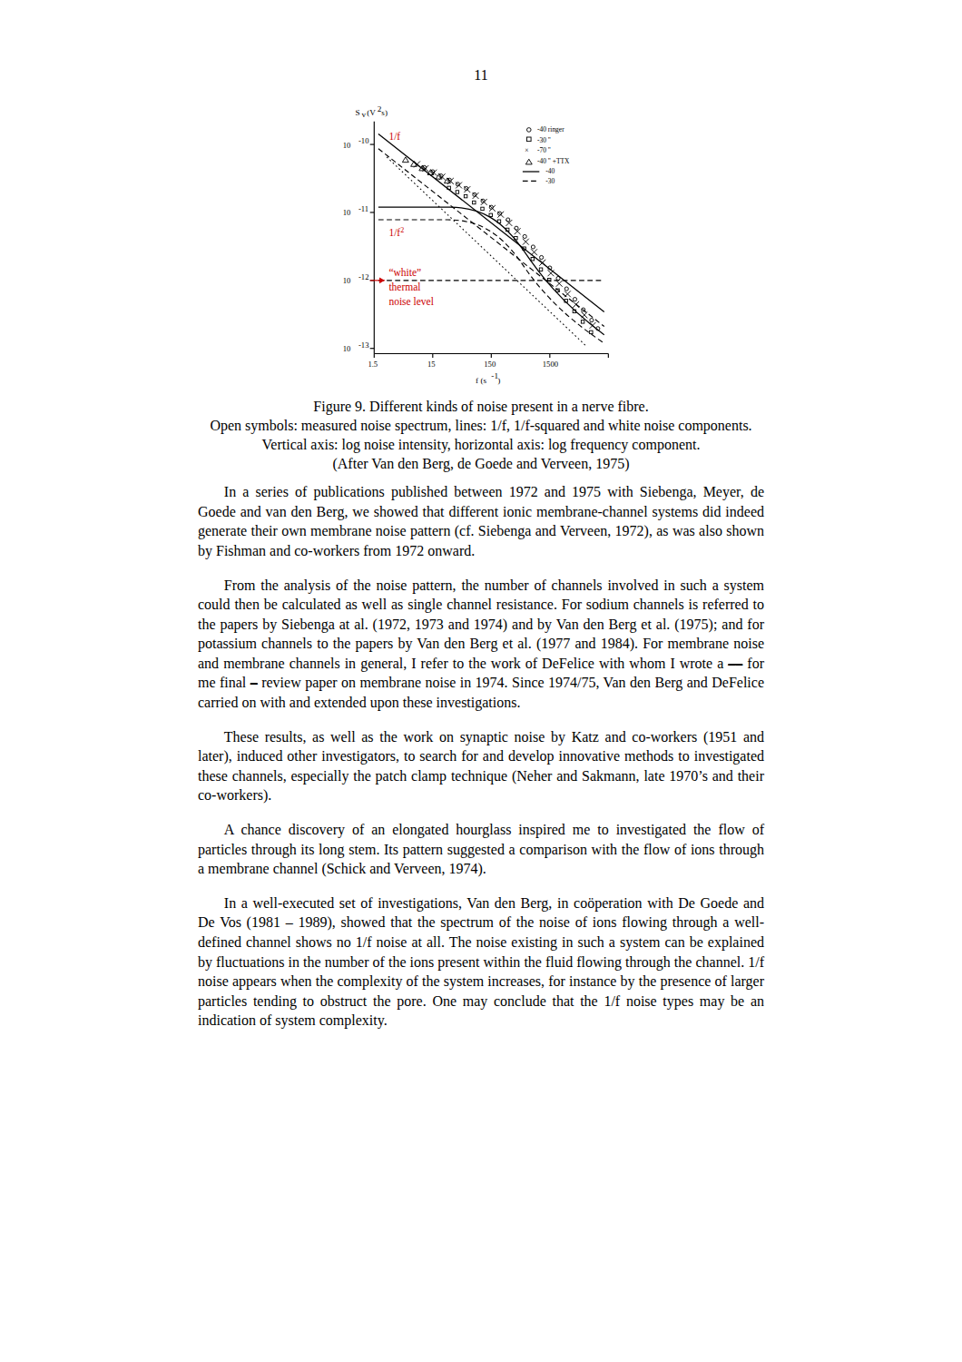11
10 -10 10 -11 10 -12 10 -13 S v (V 2 s) 1.5 15 150 1500 f (s -1 ) -40 ringer -30 " × -70 " -40 " +TTX -40 -30 1/f 1/f2 “white” thermal noise level
Figure 9. Different kinds of noise present in a nerve fibre.
Open symbols: measured noise spectrum, lines: 1/f, 1/f-squared and white noise components.
Vertical axis: log noise intensity, horizontal axis: log frequency component.
(After Van den Berg, de Goede and Verveen, 1975)
In a series of publications published between 1972 and 1975 with Siebenga, Meyer, de Goede and van den Berg, we showed that different ionic membrane-channel systems did indeed generate their own membrane noise pattern (cf. Siebenga and Verveen, 1972), as was also shown by Fishman and co-workers from 1972 onward.
From the analysis of the noise pattern, the number of channels involved in such a system could then be calculated as well as single channel resistance. For sodium channels is referred to the papers by Siebenga at al. (1972, 1973 and 1974) and by Van den Berg et al. (1975); and for potassium channels to the papers by Van den Berg et al. (1977 and 1984). For membrane noise and membrane channels in general, I refer to the work of DeFelice with whom I wrote a –– for me final – review paper on membrane noise in 1974. Since 1974/75, Van den Berg and DeFelice carried on with and extended upon these investigations.
These results, as well as the work on synaptic noise by Katz and co-workers (1951 and later), induced other investigators, to search for and develop innovative methods to investigated these channels, especially the patch clamp technique (Neher and Sakmann, late 1970’s and their co-workers).
A chance discovery of an elongated hourglass inspired me to investigated the flow of particles through its long stem. Its pattern suggested a comparison with the flow of ions through a membrane channel (Schick and Verveen, 1974).
In a well-executed set of investigations, Van den Berg, in coöperation with De Goede and De Vos (1981 – 1989), showed that the spectrum of the noise of ions flowing through a well-defined channel shows no 1/f noise at all. The noise existing in such a system can be explained by fluctuations in the number of the ions present within the fluid flowing through the channel. 1/f noise appears when the complexity of the system increases, for instance by the presence of larger particles tending to obstruct the pore. One may conclude that the 1/f noise types may be an indication of system complexity.